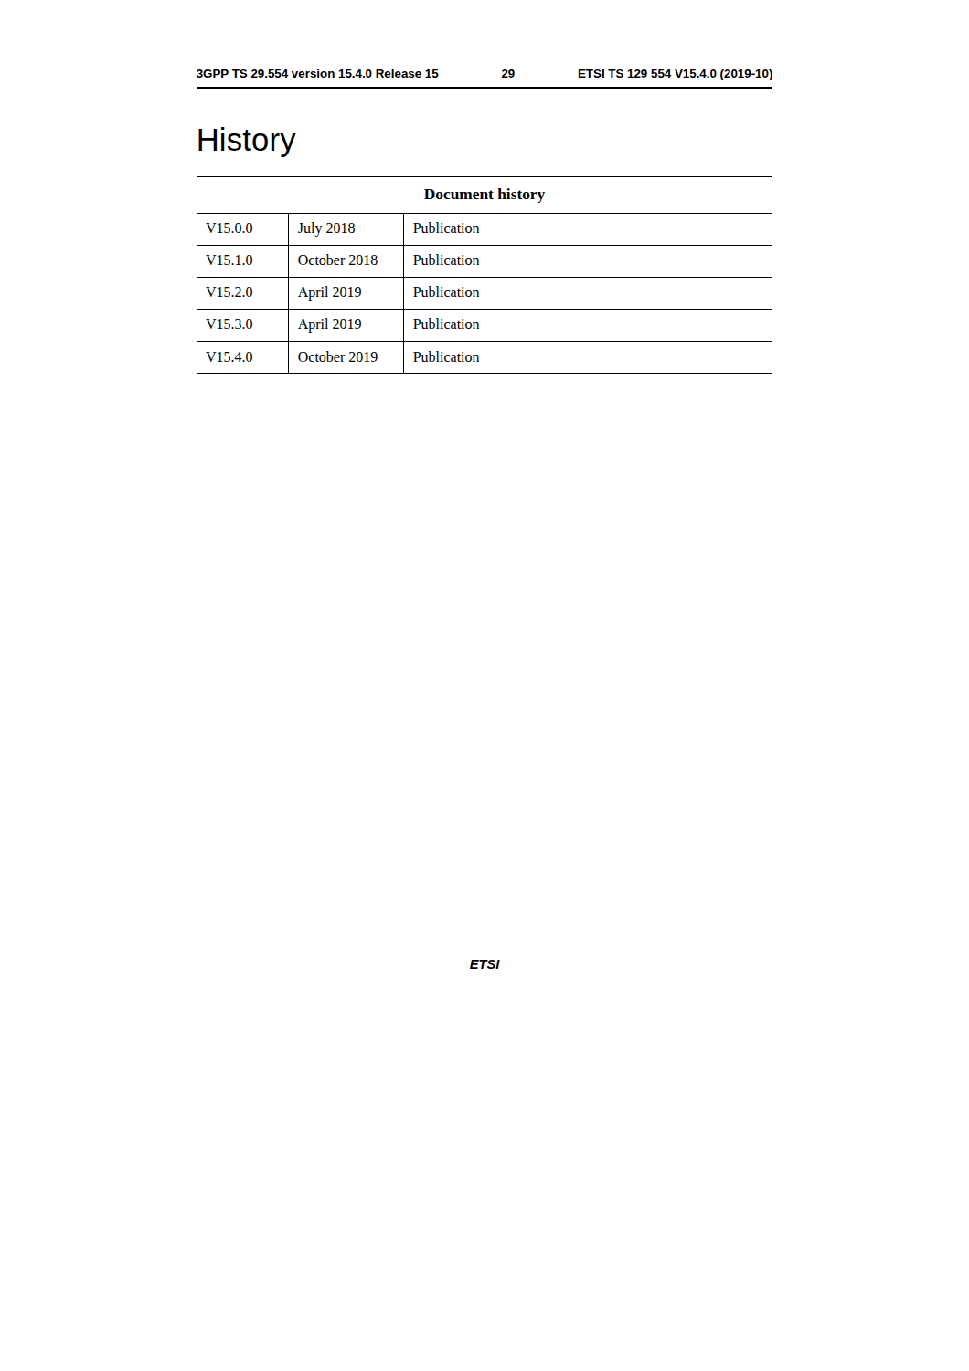3GPP TS 29.554 version 15.4.0 Release 15 29 ETSI TS 129 554 V15.4.0 (2019-10)
History
| Document history |
| --- |
| V15.0.0 | July 2018 | Publication |
| V15.1.0 | October 2018 | Publication |
| V15.2.0 | April 2019 | Publication |
| V15.3.0 | April 2019 | Publication |
| V15.4.0 | October 2019 | Publication |
ETSI